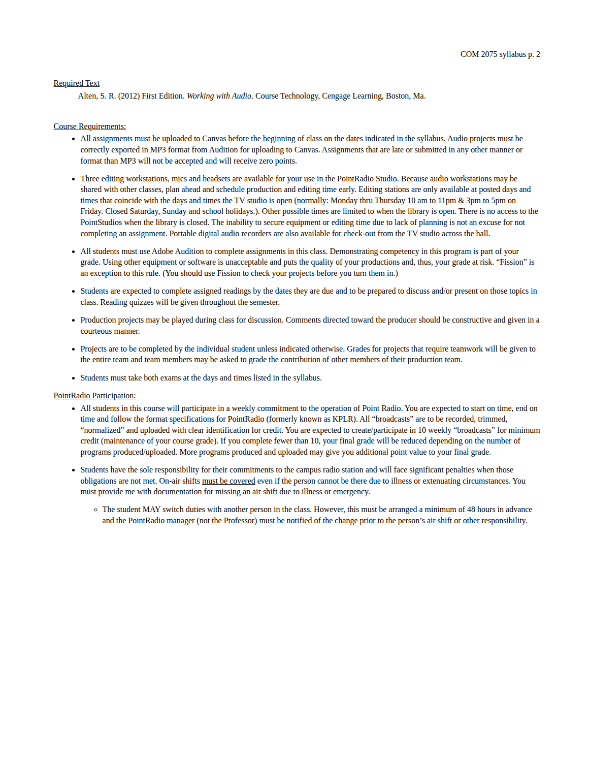COM 2075 syllabus p. 2
Required Text
Alten, S. R. (2012) First Edition. Working with Audio. Course Technology, Cengage Learning, Boston, Ma.
Course Requirements:
All assignments must be uploaded to Canvas before the beginning of class on the dates indicated in the syllabus. Audio projects must be correctly exported in MP3 format from Audition for uploading to Canvas. Assignments that are late or submitted in any other manner or format than MP3 will not be accepted and will receive zero points.
Three editing workstations, mics and headsets are available for your use in the PointRadio Studio. Because audio workstations may be shared with other classes, plan ahead and schedule production and editing time early. Editing stations are only available at posted days and times that coincide with the days and times the TV studio is open (normally: Monday thru Thursday 10 am to 11pm & 3pm to 5pm on Friday. Closed Saturday, Sunday and school holidays.). Other possible times are limited to when the library is open. There is no access to the PointStudios when the library is closed. The inability to secure equipment or editing time due to lack of planning is not an excuse for not completing an assignment. Portable digital audio recorders are also available for check-out from the TV studio across the hall.
All students must use Adobe Audition to complete assignments in this class. Demonstrating competency in this program is part of your grade. Using other equipment or software is unacceptable and puts the quality of your productions and, thus, your grade at risk. “Fission” is an exception to this rule. (You should use Fission to check your projects before you turn them in.)
Students are expected to complete assigned readings by the dates they are due and to be prepared to discuss and/or present on those topics in class. Reading quizzes will be given throughout the semester.
Production projects may be played during class for discussion. Comments directed toward the producer should be constructive and given in a courteous manner.
Projects are to be completed by the individual student unless indicated otherwise. Grades for projects that require teamwork will be given to the entire team and team members may be asked to grade the contribution of other members of their production team.
Students must take both exams at the days and times listed in the syllabus.
PointRadio Participation:
All students in this course will participate in a weekly commitment to the operation of Point Radio. You are expected to start on time, end on time and follow the format specifications for PointRadio (formerly known as KPLR). All “broadcasts” are to be recorded, trimmed, “normalized” and uploaded with clear identification for credit. You are expected to create/participate in 10 weekly “broadcasts” for minimum credit (maintenance of your course grade). If you complete fewer than 10, your final grade will be reduced depending on the number of programs produced/uploaded. More programs produced and uploaded may give you additional point value to your final grade.
Students have the sole responsibility for their commitments to the campus radio station and will face significant penalties when those obligations are not met. On-air shifts must be covered even if the person cannot be there due to illness or extenuating circumstances. You must provide me with documentation for missing an air shift due to illness or emergency.
The student MAY switch duties with another person in the class. However, this must be arranged a minimum of 48 hours in advance and the PointRadio manager (not the Professor) must be notified of the change prior to the person’s air shift or other responsibility.